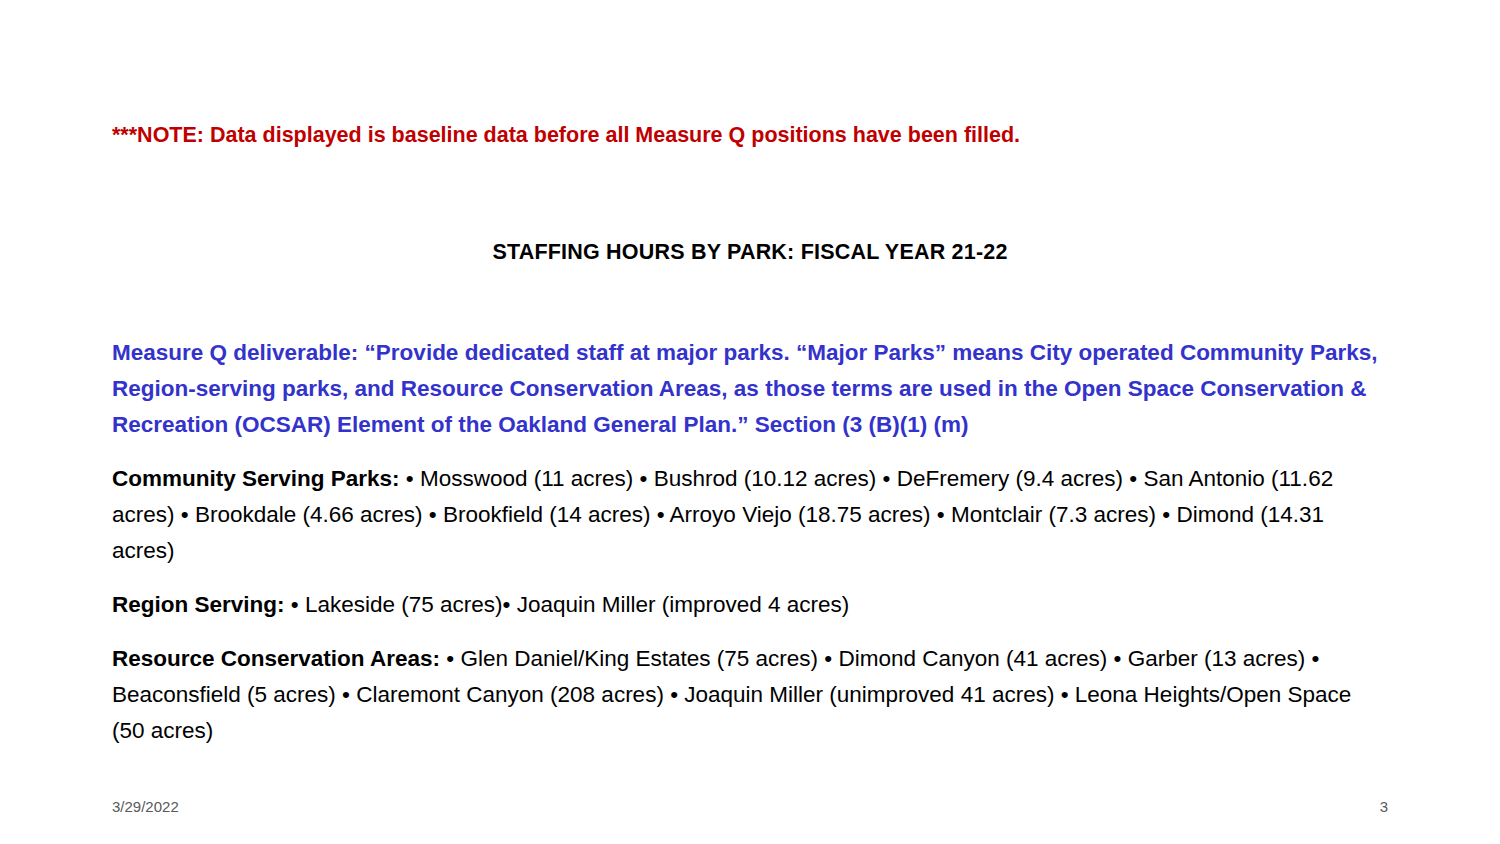***NOTE: Data displayed is baseline data before all Measure Q positions have been filled.
STAFFING HOURS BY PARK: FISCAL YEAR 21-22
Measure Q deliverable: “Provide dedicated staff at major parks. “Major Parks” means City operated Community Parks, Region-serving parks, and Resource Conservation Areas, as those terms are used in the Open Space Conservation & Recreation (OCSAR) Element of the Oakland General Plan.” Section (3 (B)(1) (m)
Community Serving Parks: • Mosswood (11 acres) • Bushrod (10.12 acres) • DeFremery (9.4 acres) • San Antonio (11.62 acres) • Brookdale (4.66 acres) • Brookfield (14 acres) • Arroyo Viejo (18.75 acres) • Montclair (7.3 acres) • Dimond (14.31 acres)
Region Serving: • Lakeside (75 acres)• Joaquin Miller (improved 4 acres)
Resource Conservation Areas: • Glen Daniel/King Estates (75 acres) • Dimond Canyon (41 acres) • Garber (13 acres) • Beaconsfield (5 acres) • Claremont Canyon (208 acres) • Joaquin Miller (unimproved 41 acres) • Leona Heights/Open Space (50 acres)
3/29/2022
3